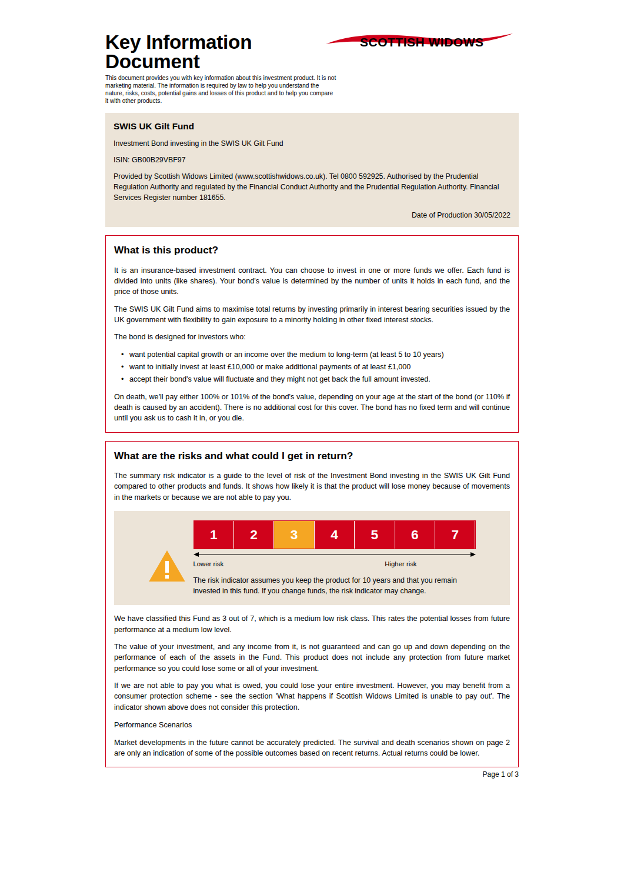Key Information Document
SCOTTISH WIDOWS
This document provides you with key information about this investment product. It is not marketing material. The information is required by law to help you understand the nature, risks, costs, potential gains and losses of this product and to help you compare it with other products.
SWIS UK Gilt Fund
Investment Bond investing in the SWIS UK Gilt Fund
ISIN: GB00B29VBF97
Provided by Scottish Widows Limited (www.scottishwidows.co.uk). Tel 0800 592925. Authorised by the Prudential Regulation Authority and regulated by the Financial Conduct Authority and the Prudential Regulation Authority. Financial Services Register number 181655.
Date of Production 30/05/2022
What is this product?
It is an insurance-based investment contract. You can choose to invest in one or more funds we offer. Each fund is divided into units (like shares). Your bond's value is determined by the number of units it holds in each fund, and the price of those units.
The SWIS UK Gilt Fund aims to maximise total returns by investing primarily in interest bearing securities issued by the UK government with flexibility to gain exposure to a minority holding in other fixed interest stocks.
The bond is designed for investors who:
want potential capital growth or an income over the medium to long-term (at least 5 to 10 years)
want to initially invest at least £10,000 or make additional payments of at least £1,000
accept their bond's value will fluctuate and they might not get back the full amount invested.
On death, we'll pay either 100% or 101% of the bond's value, depending on your age at the start of the bond (or 110% if death is caused by an accident). There is no additional cost for this cover. The bond has no fixed term and will continue until you ask us to cash it in, or you die.
What are the risks and what could I get in return?
The summary risk indicator is a guide to the level of risk of the Investment Bond investing in the SWIS UK Gilt Fund compared to other products and funds. It shows how likely it is that the product will lose money because of movements in the markets or because we are not able to pay you.
1
2
3
4
5
6
7
Lower risk Higher risk
The risk indicator assumes you keep the product for 10 years and that you remain invested in this fund. If you change funds, the risk indicator may change.
We have classified this Fund as 3 out of 7, which is a medium low risk class. This rates the potential losses from future performance at a medium low level.
The value of your investment, and any income from it, is not guaranteed and can go up and down depending on the performance of each of the assets in the Fund. This product does not include any protection from future market performance so you could lose some or all of your investment.
If we are not able to pay you what is owed, you could lose your entire investment. However, you may benefit from a consumer protection scheme - see the section 'What happens if Scottish Widows Limited is unable to pay out'. The indicator shown above does not consider this protection.
Performance Scenarios
Market developments in the future cannot be accurately predicted. The survival and death scenarios shown on page 2 are only an indication of some of the possible outcomes based on recent returns. Actual returns could be lower.
Page 1 of 3